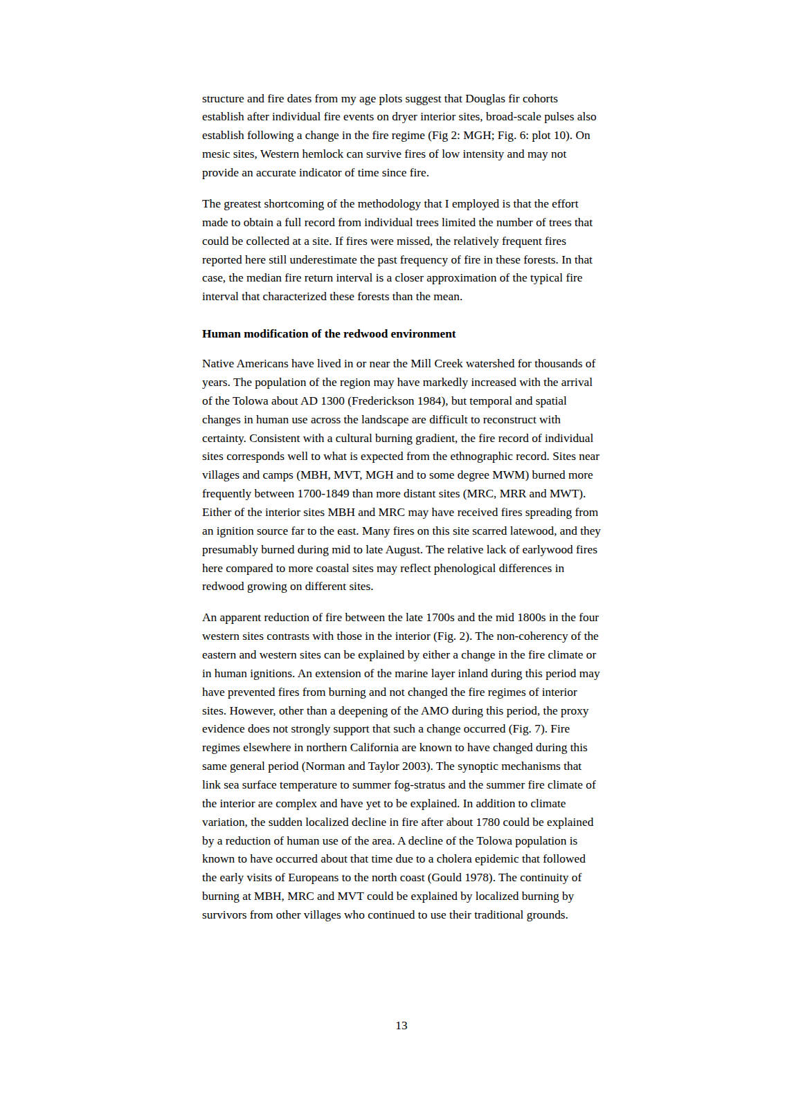structure and fire dates from my age plots suggest that Douglas fir cohorts establish after individual fire events on dryer interior sites, broad-scale pulses also establish following a change in the fire regime (Fig 2: MGH; Fig. 6: plot 10). On mesic sites, Western hemlock can survive fires of low intensity and may not provide an accurate indicator of time since fire.
The greatest shortcoming of the methodology that I employed is that the effort made to obtain a full record from individual trees limited the number of trees that could be collected at a site. If fires were missed, the relatively frequent fires reported here still underestimate the past frequency of fire in these forests. In that case, the median fire return interval is a closer approximation of the typical fire interval that characterized these forests than the mean.
Human modification of the redwood environment
Native Americans have lived in or near the Mill Creek watershed for thousands of years. The population of the region may have markedly increased with the arrival of the Tolowa about AD 1300 (Frederickson 1984), but temporal and spatial changes in human use across the landscape are difficult to reconstruct with certainty. Consistent with a cultural burning gradient, the fire record of individual sites corresponds well to what is expected from the ethnographic record. Sites near villages and camps (MBH, MVT, MGH and to some degree MWM) burned more frequently between 1700-1849 than more distant sites (MRC, MRR and MWT). Either of the interior sites MBH and MRC may have received fires spreading from an ignition source far to the east. Many fires on this site scarred latewood, and they presumably burned during mid to late August. The relative lack of earlywood fires here compared to more coastal sites may reflect phenological differences in redwood growing on different sites.
An apparent reduction of fire between the late 1700s and the mid 1800s in the four western sites contrasts with those in the interior (Fig. 2). The non-coherency of the eastern and western sites can be explained by either a change in the fire climate or in human ignitions. An extension of the marine layer inland during this period may have prevented fires from burning and not changed the fire regimes of interior sites. However, other than a deepening of the AMO during this period, the proxy evidence does not strongly support that such a change occurred (Fig. 7). Fire regimes elsewhere in northern California are known to have changed during this same general period (Norman and Taylor 2003). The synoptic mechanisms that link sea surface temperature to summer fog-stratus and the summer fire climate of the interior are complex and have yet to be explained. In addition to climate variation, the sudden localized decline in fire after about 1780 could be explained by a reduction of human use of the area. A decline of the Tolowa population is known to have occurred about that time due to a cholera epidemic that followed the early visits of Europeans to the north coast (Gould 1978). The continuity of burning at MBH, MRC and MVT could be explained by localized burning by survivors from other villages who continued to use their traditional grounds.
13